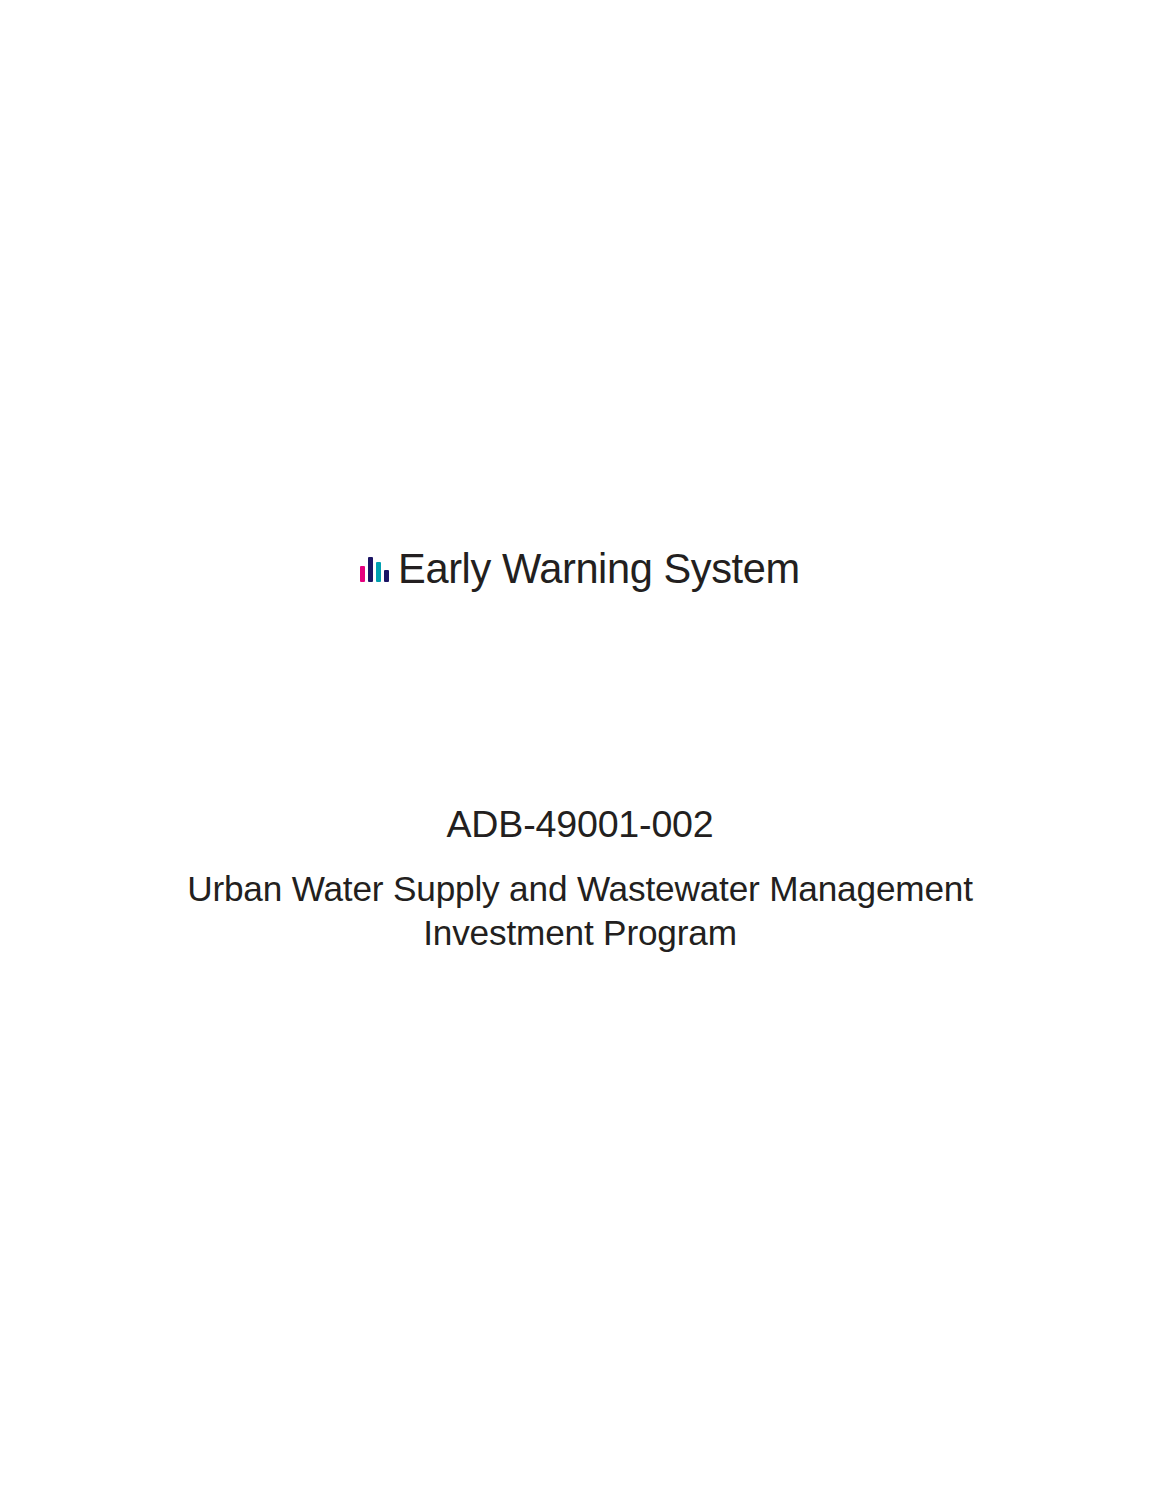Early Warning System
ADB-49001-002
Urban Water Supply and Wastewater Management Investment Program